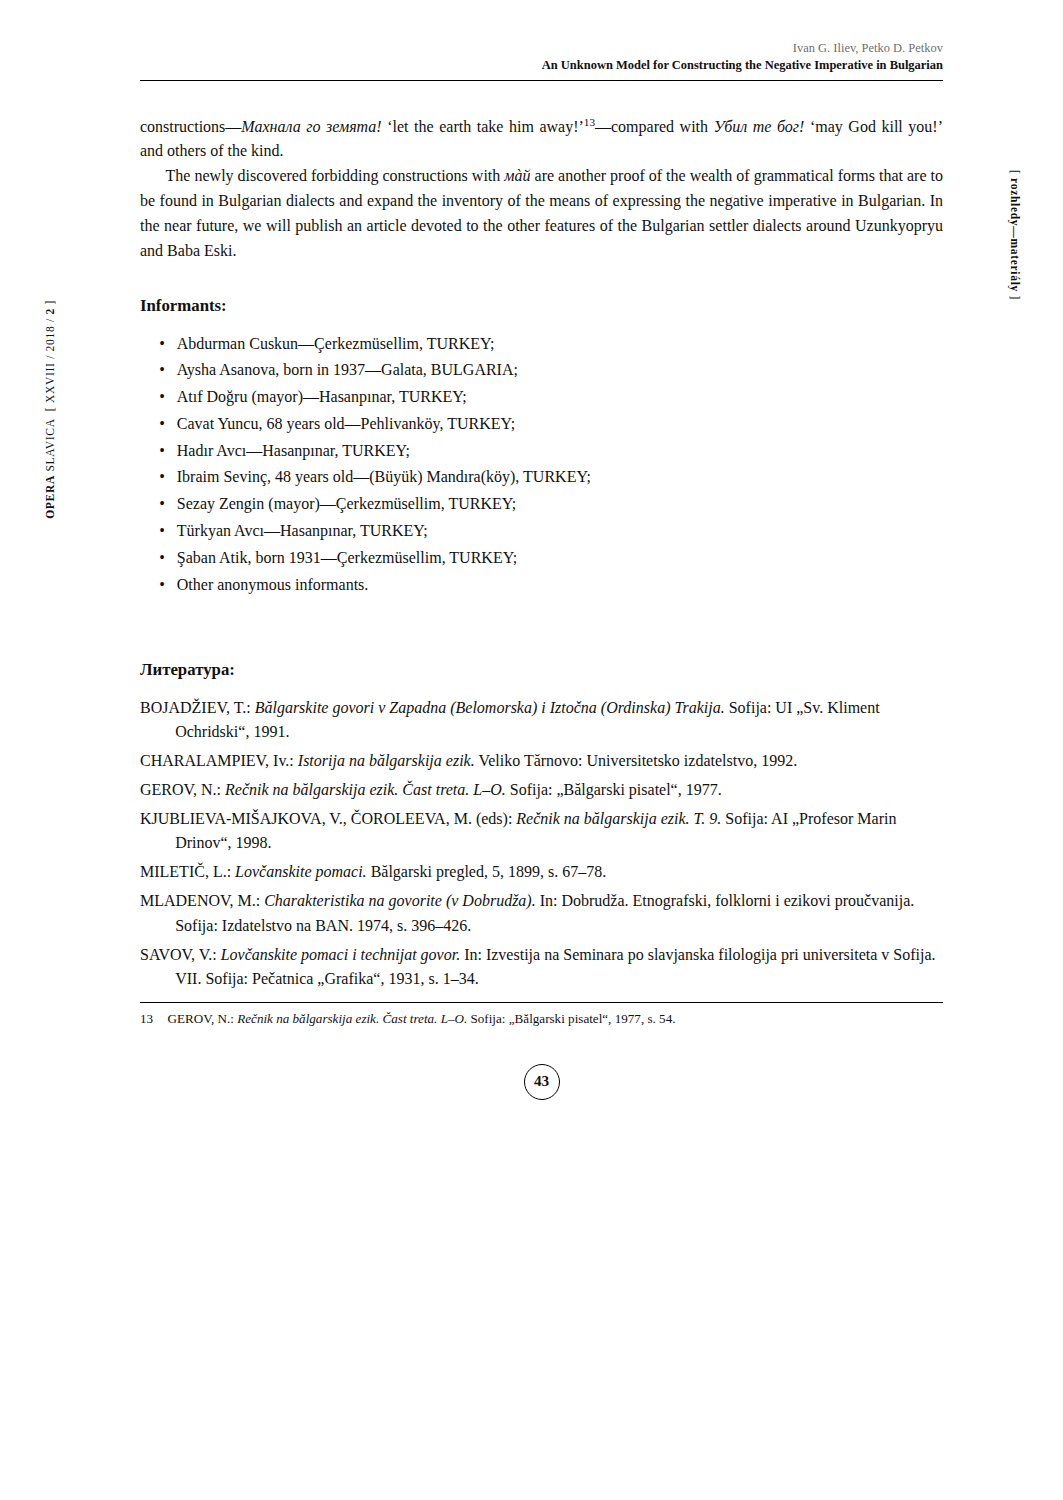OPERA SLAVICA [ XXVIII / 2018 / 2 ]
[ rozhledy—materiály ]
Ivan G. Iliev, Petko D. Petkov
An Unknown Model for Constructing the Negative Imperative in Bulgarian
constructions—Махнала го земята! ‘let the earth take him away!’13—compared with Убил те бог! ‘may God kill you!’ and others of the kind.
The newly discovered forbidding constructions with мàй are another proof of the wealth of grammatical forms that are to be found in Bulgarian dialects and expand the inventory of the means of expressing the negative imperative in Bulgarian. In the near future, we will publish an article devoted to the other features of the Bulgarian settler dialects around Uzunkyopryu and Baba Eski.
Informants:
Abdurman Cuskun—Çerkezmüsellim, TURKEY;
Aysha Asanova, born in 1937—Galata, BULGARIA;
Atıf Doğru (mayor)—Hasanpınar, TURKEY;
Cavat Yuncu, 68 years old—Pehlivanköy, TURKEY;
Hadır Avcı—Hasanpınar, TURKEY;
Ibraim Sevinç, 48 years old—(Büyük) Mandıra(köy), TURKEY;
Sezay Zengin (mayor)—Çerkezmüsellim, TURKEY;
Türkyan Avcı—Hasanpınar, TURKEY;
Şaban Atik, born 1931—Çerkezmüsellim, TURKEY;
Other anonymous informants.
Литература:
BOJADŽIEV, T.: Bălgarskite govori v Zapadna (Belomorska) i Iztočna (Ordinska) Trakija. Sofija: UI „Sv. Kliment Ochridski“, 1991.
CHARALAMPIEV, Iv.: Istorija na bălgarskija ezik. Veliko Tărnovo: Universitetsko izdatelstvo, 1992.
GEROV, N.: Rečnik na bălgarskija ezik. Čast treta. L–O. Sofija: „Bălgarski pisatel“, 1977.
KJUBLIEVA-MIŠAJKOVA, V., ČOROLEEVA, M. (eds): Rečnik na bălgarskija ezik. T. 9. Sofija: AI „Profesor Marin Drinov“, 1998.
MILETIČ, L.: Lovčanskite pomaci. Bălgarski pregled, 5, 1899, s. 67–78.
MLADENOV, M.: Charakteristika na govorite (v Dobrudža). In: Dobrudža. Etnografski, folklorni i ezikovi proučvanija. Sofija: Izdatelstvo na BAN. 1974, s. 396–426.
SAVOV, V.: Lovčanskite pomaci i technijat govor. In: Izvestija na Seminara po slavjanska filologija pri universiteta v Sofija. VII. Sofija: Pečatnica „Grafika“, 1931, s. 1–34.
13 GEROV, N.: Rečnik na bălgarskija ezik. Čast treta. L–O. Sofija: „Bălgarski pisatel“, 1977, s. 54.
43